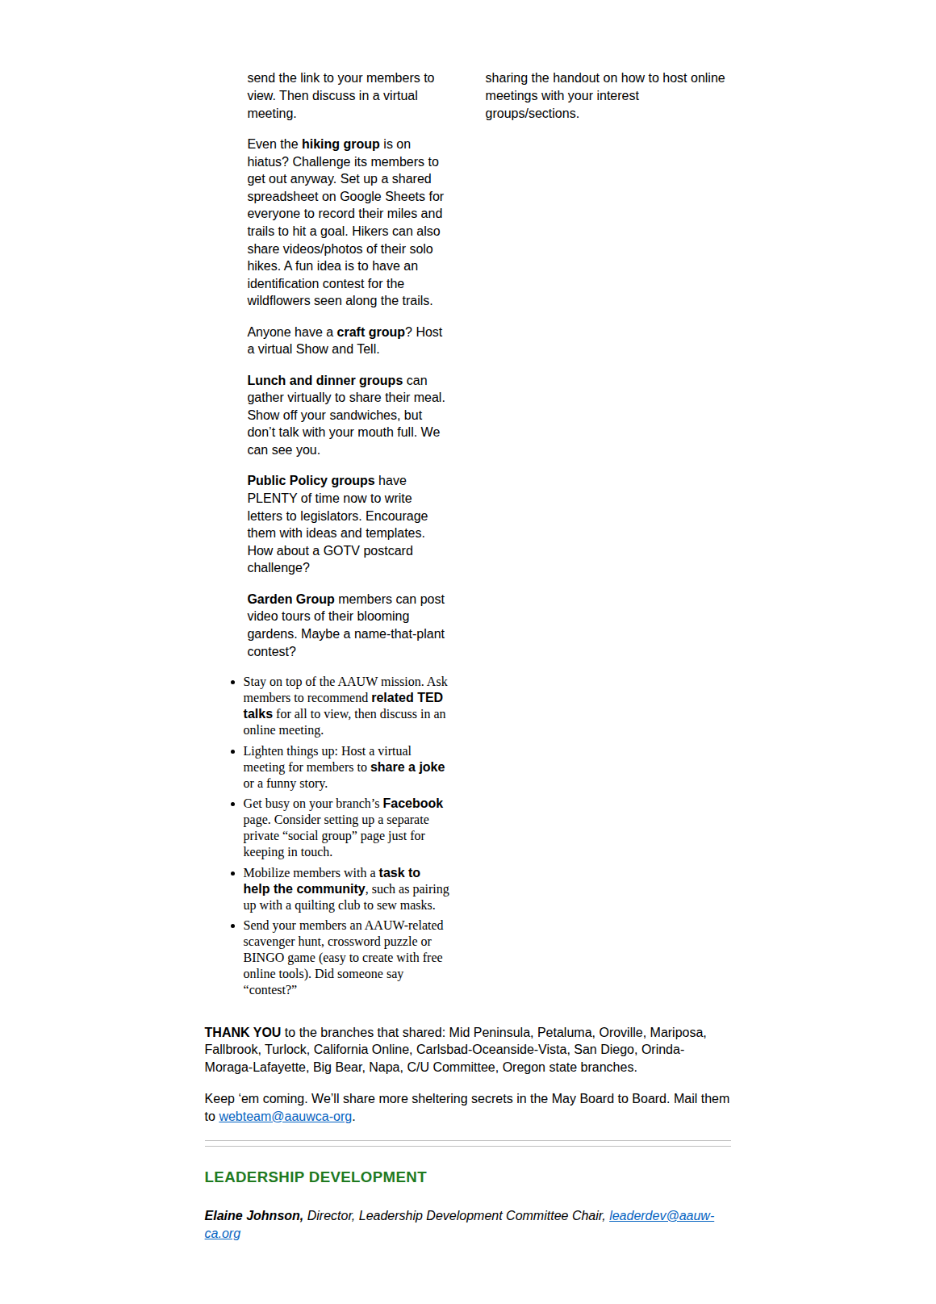send the link to your members to view. Then discuss in a virtual meeting.
Even the hiking group is on hiatus? Challenge its members to get out anyway. Set up a shared spreadsheet on Google Sheets for everyone to record their miles and trails to hit a goal. Hikers can also share videos/photos of their solo hikes. A fun idea is to have an identification contest for the wildflowers seen along the trails.
Anyone have a craft group? Host a virtual Show and Tell.
Lunch and dinner groups can gather virtually to share their meal. Show off your sandwiches, but don’t talk with your mouth full. We can see you.
Public Policy groups have PLENTY of time now to write letters to legislators. Encourage them with ideas and templates. How about a GOTV postcard challenge?
Garden Group members can post video tours of their blooming gardens. Maybe a name-that-plant contest?
Stay on top of the AAUW mission. Ask members to recommend related TED talks for all to view, then discuss in an online meeting.
Lighten things up: Host a virtual meeting for members to share a joke or a funny story.
Get busy on your branch’s Facebook page. Consider setting up a separate private “social group” page just for keeping in touch.
Mobilize members with a task to help the community, such as pairing up with a quilting club to sew masks.
Send your members an AAUW-related scavenger hunt, crossword puzzle or BINGO game (easy to create with free online tools). Did someone say “contest?”
sharing the handout on how to host online meetings with your interest groups/sections.
THANK YOU to the branches that shared: Mid Peninsula, Petaluma, Oroville, Mariposa, Fallbrook, Turlock, California Online, Carlsbad-Oceanside-Vista, San Diego, Orinda-Moraga-Lafayette, Big Bear, Napa, C/U Committee, Oregon state branches.
Keep ‘em coming. We’ll share more sheltering secrets in the May Board to Board. Mail them to webteam@aauwca-org.
LEADERSHIP DEVELOPMENT
Elaine Johnson, Director, Leadership Development Committee Chair, leaderdev@aauw-ca.org